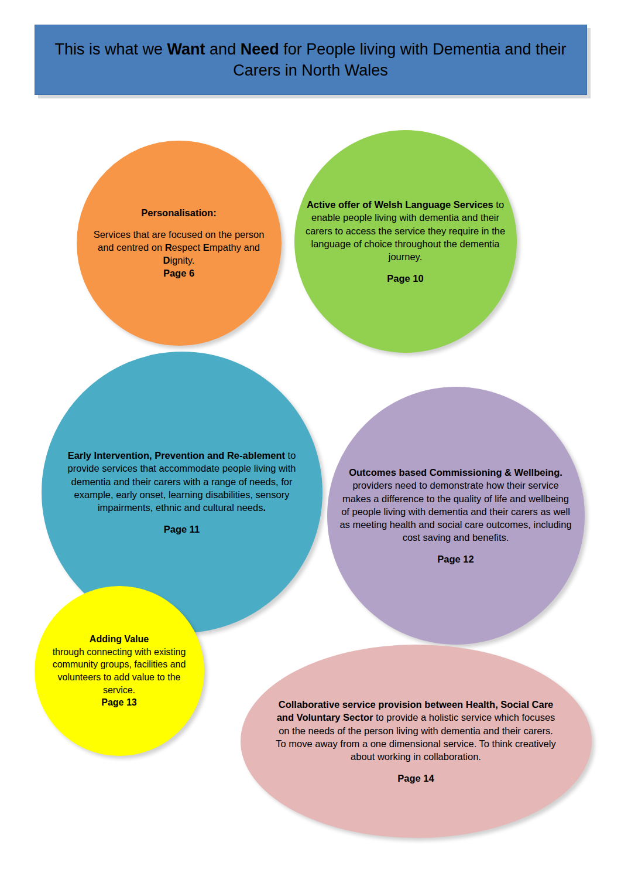This is what we Want and Need for People living with Dementia and their Carers in North Wales
Personalisation:
Services that are focused on the person and centred on Respect Empathy and Dignity.
Page 6
Active offer of Welsh Language Services to enable people living with dementia and their carers to access the service they require in the language of choice throughout the dementia journey.
Page 10
Early Intervention, Prevention and Re-ablement to provide services that accommodate people living with dementia and their carers with a range of needs, for example, early onset, learning disabilities, sensory impairments, ethnic and cultural needs.
Page 11
Outcomes based Commissioning & Wellbeing. providers need to demonstrate how their service makes a difference to the quality of life and wellbeing of people living with dementia and their carers as well as meeting health and social care outcomes, including cost saving and benefits.
Page 12
Adding Value
through connecting with existing community groups, facilities and volunteers to add value to the service.
Page 13
Collaborative service provision between Health, Social Care and Voluntary Sector to provide a holistic service which focuses on the needs of the person living with dementia and their carers. To move away from a one dimensional service. To think creatively about working in collaboration.
Page 14